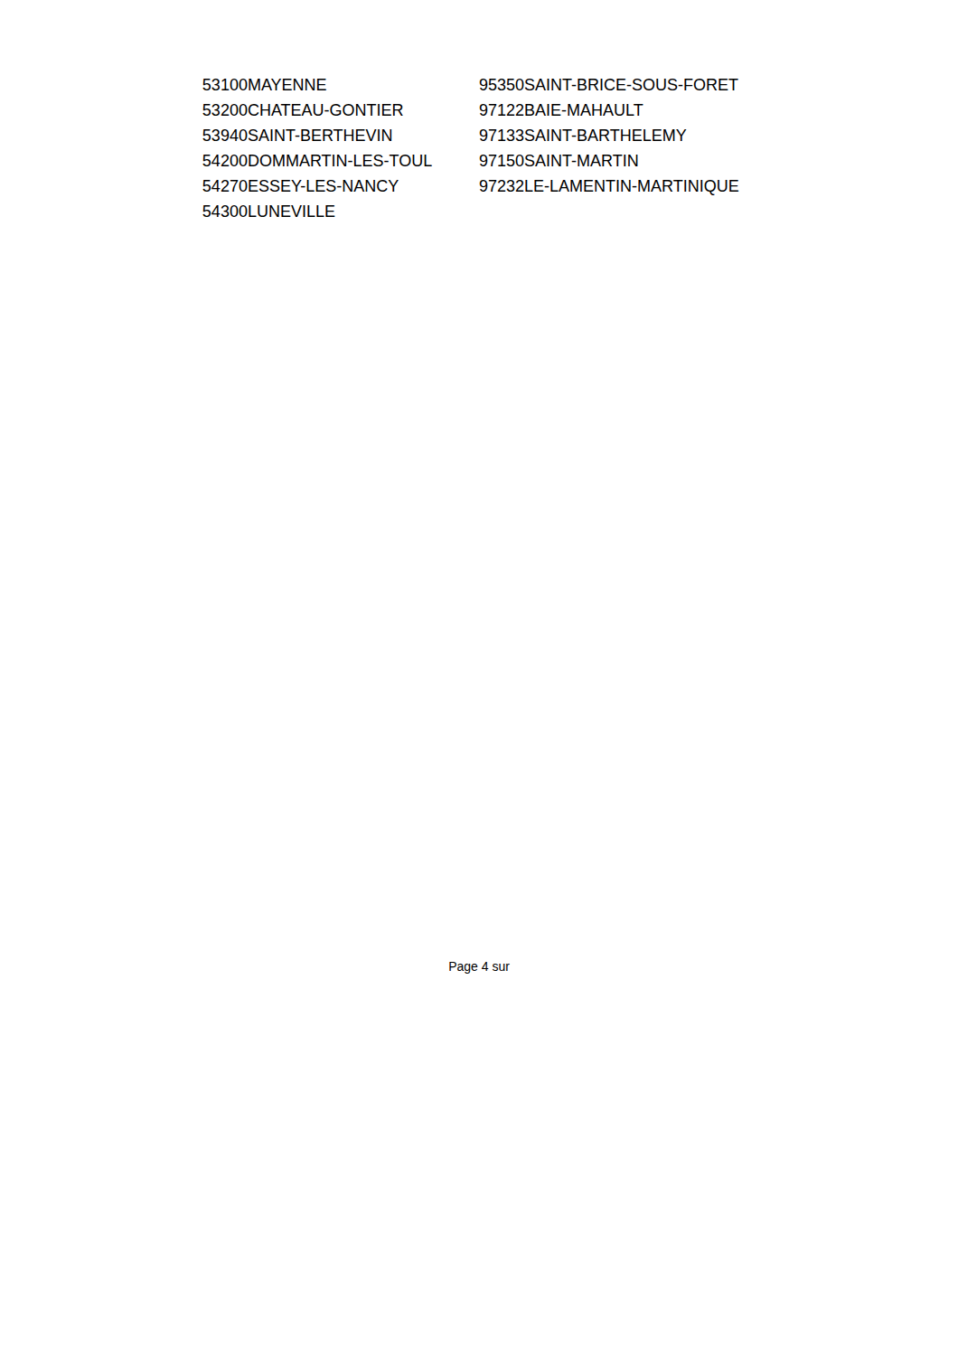| / 53100 / MAYENNE / / 53200 / CHATEAU-GONTIER / / 53940 / SAINT-BERTHEVIN / / 54200 / DOMMARTIN-LES-TOUL / / 54270 / ESSEY-LES-NANCY / / 54300 / LUNEVILLE / | / 95350 / SAINT-BRICE-SOUS-FORET / / 97122 / BAIE-MAHAULT / / 97133 / SAINT-BARTHELEMY / / 97150 / SAINT-MARTIN / / 97232 / LE-LAMENTIN-MARTINIQUE / |
Page 4 sur